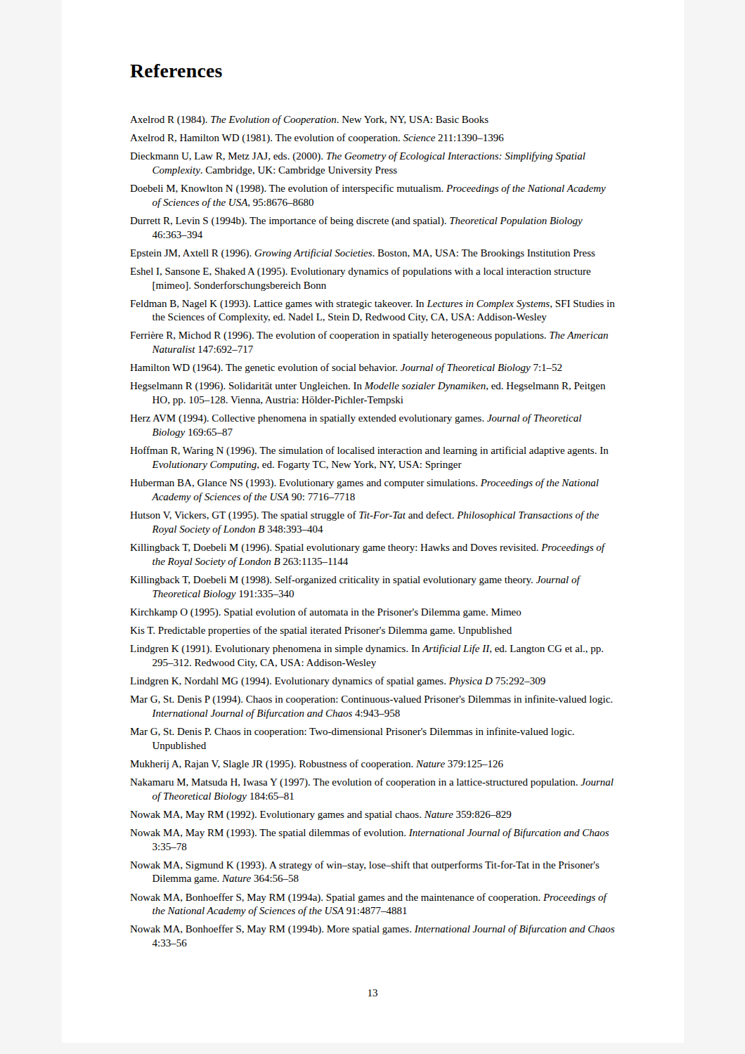References
Axelrod R (1984). The Evolution of Cooperation. New York, NY, USA: Basic Books
Axelrod R, Hamilton WD (1981). The evolution of cooperation. Science 211:1390–1396
Dieckmann U, Law R, Metz JAJ, eds. (2000). The Geometry of Ecological Interactions: Simplifying Spatial Complexity. Cambridge, UK: Cambridge University Press
Doebeli M, Knowlton N (1998). The evolution of interspecific mutualism. Proceedings of the National Academy of Sciences of the USA, 95:8676–8680
Durrett R, Levin S (1994b). The importance of being discrete (and spatial). Theoretical Population Biology 46:363–394
Epstein JM, Axtell R (1996). Growing Artificial Societies. Boston, MA, USA: The Brookings Institution Press
Eshel I, Sansone E, Shaked A (1995). Evolutionary dynamics of populations with a local interaction structure [mimeo]. Sonderforschungsbereich Bonn
Feldman B, Nagel K (1993). Lattice games with strategic takeover. In Lectures in Complex Systems, SFI Studies in the Sciences of Complexity, ed. Nadel L, Stein D, Redwood City, CA, USA: Addison-Wesley
Ferrière R, Michod R (1996). The evolution of cooperation in spatially heterogeneous populations. The American Naturalist 147:692–717
Hamilton WD (1964). The genetic evolution of social behavior. Journal of Theoretical Biology 7:1–52
Hegselmann R (1996). Solidarität unter Ungleichen. In Modelle sozialer Dynamiken, ed. Hegselmann R, Peitgen HO, pp. 105–128. Vienna, Austria: Hölder-Pichler-Tempski
Herz AVM (1994). Collective phenomena in spatially extended evolutionary games. Journal of Theoretical Biology 169:65–87
Hoffman R, Waring N (1996). The simulation of localised interaction and learning in artificial adaptive agents. In Evolutionary Computing, ed. Fogarty TC, New York, NY, USA: Springer
Huberman BA, Glance NS (1993). Evolutionary games and computer simulations. Proceedings of the National Academy of Sciences of the USA 90: 7716–7718
Hutson V, Vickers, GT (1995). The spatial struggle of Tit-For-Tat and defect. Philosophical Transactions of the Royal Society of London B 348:393–404
Killingback T, Doebeli M (1996). Spatial evolutionary game theory: Hawks and Doves revisited. Proceedings of the Royal Society of London B 263:1135–1144
Killingback T, Doebeli M (1998). Self-organized criticality in spatial evolutionary game theory. Journal of Theoretical Biology 191:335–340
Kirchkamp O (1995). Spatial evolution of automata in the Prisoner's Dilemma game. Mimeo
Kis T. Predictable properties of the spatial iterated Prisoner's Dilemma game. Unpublished
Lindgren K (1991). Evolutionary phenomena in simple dynamics. In Artificial Life II, ed. Langton CG et al., pp. 295–312. Redwood City, CA, USA: Addison-Wesley
Lindgren K, Nordahl MG (1994). Evolutionary dynamics of spatial games. Physica D 75:292–309
Mar G, St. Denis P (1994). Chaos in cooperation: Continuous-valued Prisoner's Dilemmas in infinite-valued logic. International Journal of Bifurcation and Chaos 4:943–958
Mar G, St. Denis P. Chaos in cooperation: Two-dimensional Prisoner's Dilemmas in infinite-valued logic. Unpublished
Mukherij A, Rajan V, Slagle JR (1995). Robustness of cooperation. Nature 379:125–126
Nakamaru M, Matsuda H, Iwasa Y (1997). The evolution of cooperation in a lattice-structured population. Journal of Theoretical Biology 184:65–81
Nowak MA, May RM (1992). Evolutionary games and spatial chaos. Nature 359:826–829
Nowak MA, May RM (1993). The spatial dilemmas of evolution. International Journal of Bifurcation and Chaos 3:35–78
Nowak MA, Sigmund K (1993). A strategy of win–stay, lose–shift that outperforms Tit-for-Tat in the Prisoner's Dilemma game. Nature 364:56–58
Nowak MA, Bonhoeffer S, May RM (1994a). Spatial games and the maintenance of cooperation. Proceedings of the National Academy of Sciences of the USA 91:4877–4881
Nowak MA, Bonhoeffer S, May RM (1994b). More spatial games. International Journal of Bifurcation and Chaos 4:33–56
13